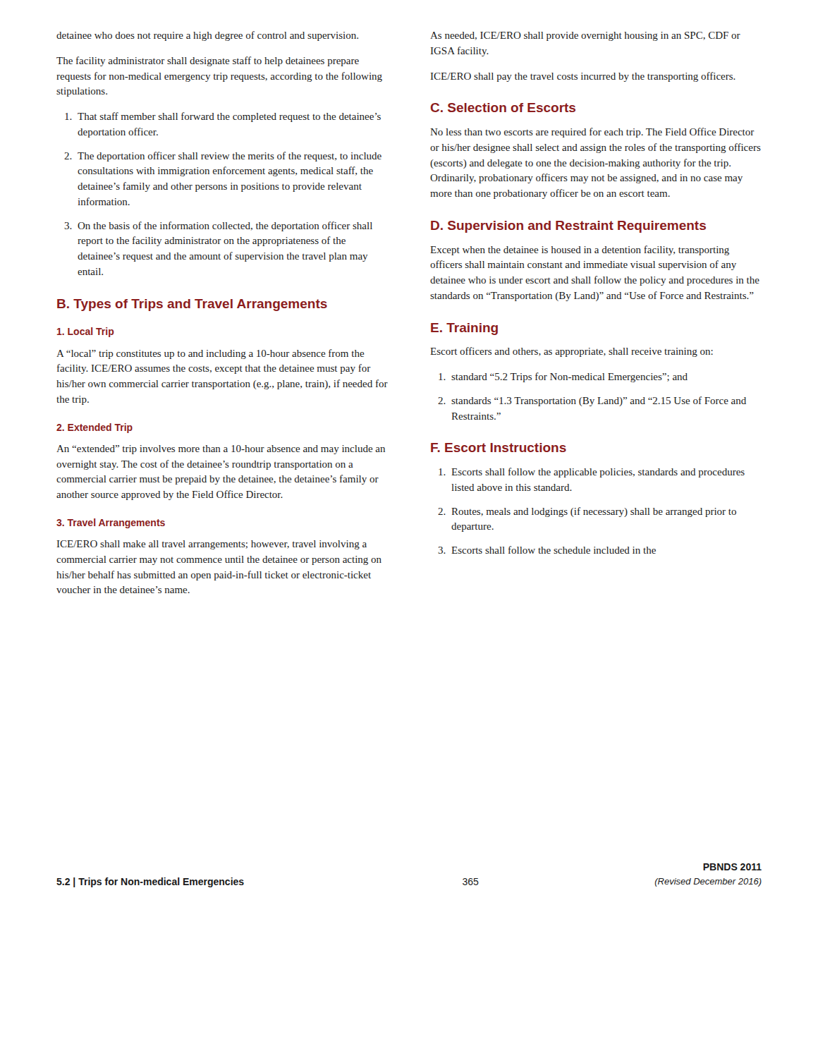detainee who does not require a high degree of control and supervision.
The facility administrator shall designate staff to help detainees prepare requests for non-medical emergency trip requests, according to the following stipulations.
That staff member shall forward the completed request to the detainee’s deportation officer.
The deportation officer shall review the merits of the request, to include consultations with immigration enforcement agents, medical staff, the detainee’s family and other persons in positions to provide relevant information.
On the basis of the information collected, the deportation officer shall report to the facility administrator on the appropriateness of the detainee’s request and the amount of supervision the travel plan may entail.
B. Types of Trips and Travel Arrangements
1. Local Trip
A “local” trip constitutes up to and including a 10-hour absence from the facility. ICE/ERO assumes the costs, except that the detainee must pay for his/her own commercial carrier transportation (e.g., plane, train), if needed for the trip.
2. Extended Trip
An “extended” trip involves more than a 10-hour absence and may include an overnight stay. The cost of the detainee’s roundtrip transportation on a commercial carrier must be prepaid by the detainee, the detainee’s family or another source approved by the Field Office Director.
3. Travel Arrangements
ICE/ERO shall make all travel arrangements; however, travel involving a commercial carrier may not commence until the detainee or person acting on his/her behalf has submitted an open paid-in-full ticket or electronic-ticket voucher in the detainee’s name.
As needed, ICE/ERO shall provide overnight housing in an SPC, CDF or IGSA facility.
ICE/ERO shall pay the travel costs incurred by the transporting officers.
C. Selection of Escorts
No less than two escorts are required for each trip. The Field Office Director or his/her designee shall select and assign the roles of the transporting officers (escorts) and delegate to one the decision-making authority for the trip. Ordinarily, probationary officers may not be assigned, and in no case may more than one probationary officer be on an escort team.
D. Supervision and Restraint Requirements
Except when the detainee is housed in a detention facility, transporting officers shall maintain constant and immediate visual supervision of any detainee who is under escort and shall follow the policy and procedures in the standards on “Transportation (By Land)” and “Use of Force and Restraints.”
E. Training
Escort officers and others, as appropriate, shall receive training on:
standard “5.2 Trips for Non-medical Emergencies”; and
standards “1.3 Transportation (By Land)” and “2.15 Use of Force and Restraints.”
F. Escort Instructions
Escorts shall follow the applicable policies, standards and procedures listed above in this standard.
Routes, meals and lodgings (if necessary) shall be arranged prior to departure.
Escorts shall follow the schedule included in the
5.2 | Trips for Non-medical Emergencies
365
PBNDS 2011 (Revised December 2016)